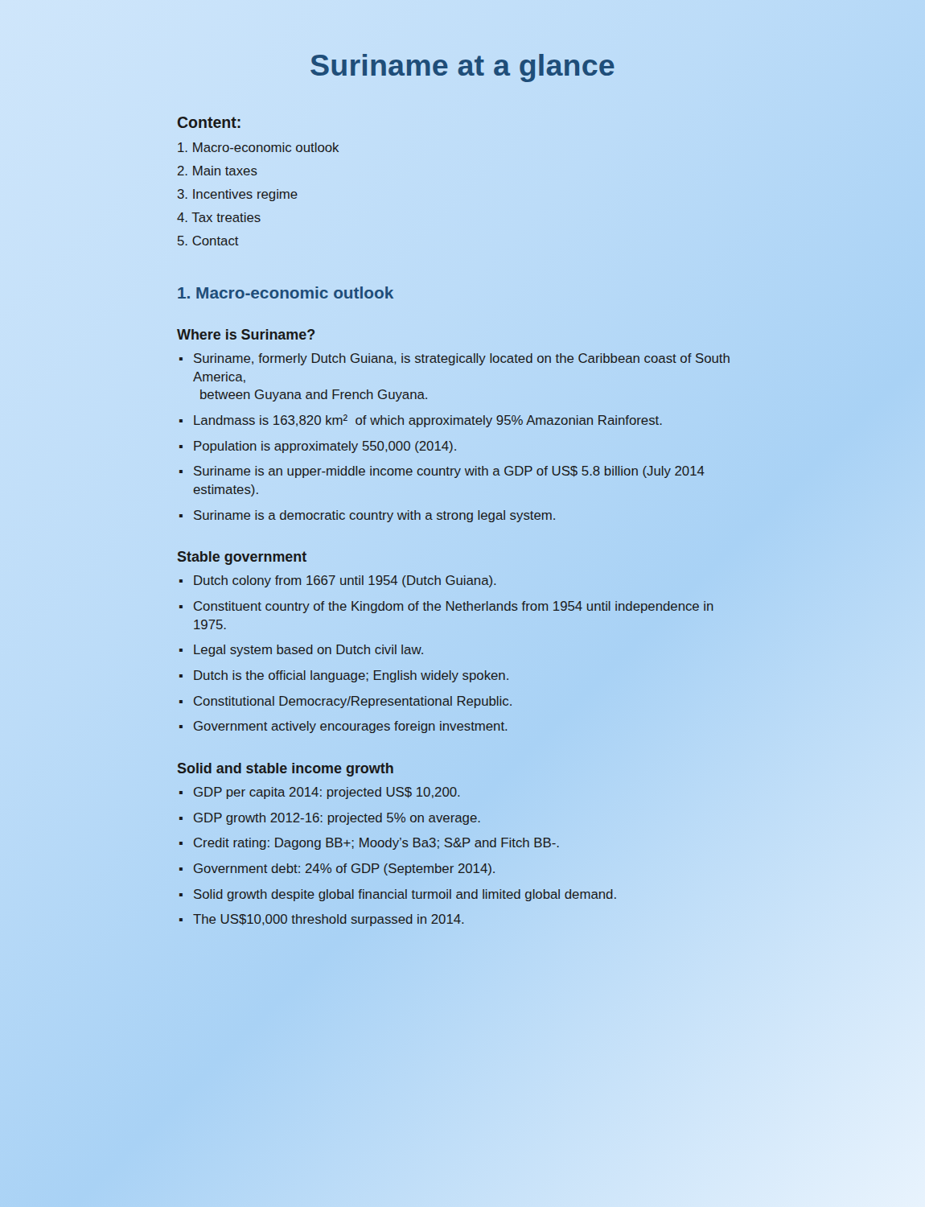Suriname at a glance
Content:
1. Macro-economic outlook
2. Main taxes
3. Incentives regime
4. Tax treaties
5. Contact
1. Macro-economic outlook
Where is Suriname?
Suriname, formerly Dutch Guiana, is strategically located on the Caribbean coast of South America,between Guyana and French Guyana.
Landmass is 163,820 km² of which approximately 95% Amazonian Rainforest.
Population is approximately 550,000 (2014).
Suriname is an upper-middle income country with a GDP of US$ 5.8 billion (July 2014 estimates).
Suriname is a democratic country with a strong legal system.
Stable government
Dutch colony from 1667 until 1954 (Dutch Guiana).
Constituent country of the Kingdom of the Netherlands from 1954 until independence in 1975.
Legal system based on Dutch civil law.
Dutch is the official language; English widely spoken.
Constitutional Democracy/Representational Republic.
Government actively encourages foreign investment.
Solid and stable income growth
GDP per capita 2014: projected US$ 10,200.
GDP growth 2012-16: projected 5% on average.
Credit rating: Dagong BB+; Moody’s Ba3; S&P and Fitch BB-.
Government debt: 24% of GDP (September 2014).
Solid growth despite global financial turmoil and limited global demand.
The US$10,000 threshold surpassed in 2014.